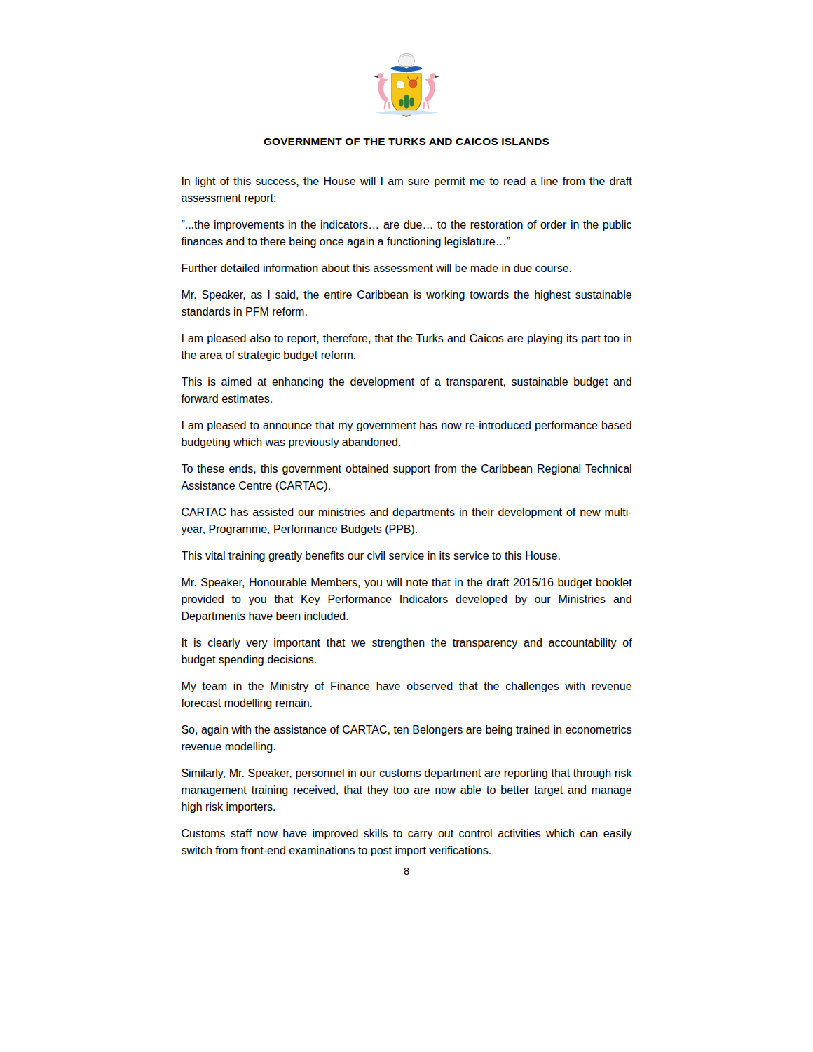GOVERNMENT OF THE TURKS AND CAICOS ISLANDS
In light of this success, the House will I am sure permit me to read a line from the draft assessment report:
”...the improvements in the indicators… are due… to the restoration of order in the public finances and to there being once again a functioning legislature…”
Further detailed information about this assessment will be made in due course.
Mr. Speaker, as I said, the entire Caribbean is working towards the highest sustainable standards in PFM reform.
I am pleased also to report, therefore, that the Turks and Caicos are playing its part too in the area of strategic budget reform.
This is aimed at enhancing the development of a transparent, sustainable budget and forward estimates.
I am pleased to announce that my government has now re-introduced performance based budgeting which was previously abandoned.
To these ends, this government obtained support from the Caribbean Regional Technical Assistance Centre (CARTAC).
CARTAC has assisted our ministries and departments in their development of new multi-year, Programme, Performance Budgets (PPB).
This vital training greatly benefits our civil service in its service to this House.
Mr. Speaker, Honourable Members, you will note that in the draft 2015/16 budget booklet provided to you that Key Performance Indicators developed by our Ministries and Departments have been included.
It is clearly very important that we strengthen the transparency and accountability of budget spending decisions.
My team in the Ministry of Finance have observed that the challenges with revenue forecast modelling remain.
So, again with the assistance of CARTAC, ten Belongers are being trained in econometrics revenue modelling.
Similarly, Mr. Speaker, personnel in our customs department are reporting that through risk management training received, that they too are now able to better target and manage high risk importers.
Customs staff now have improved skills to carry out control activities which can easily switch from front-end examinations to post import verifications.
8